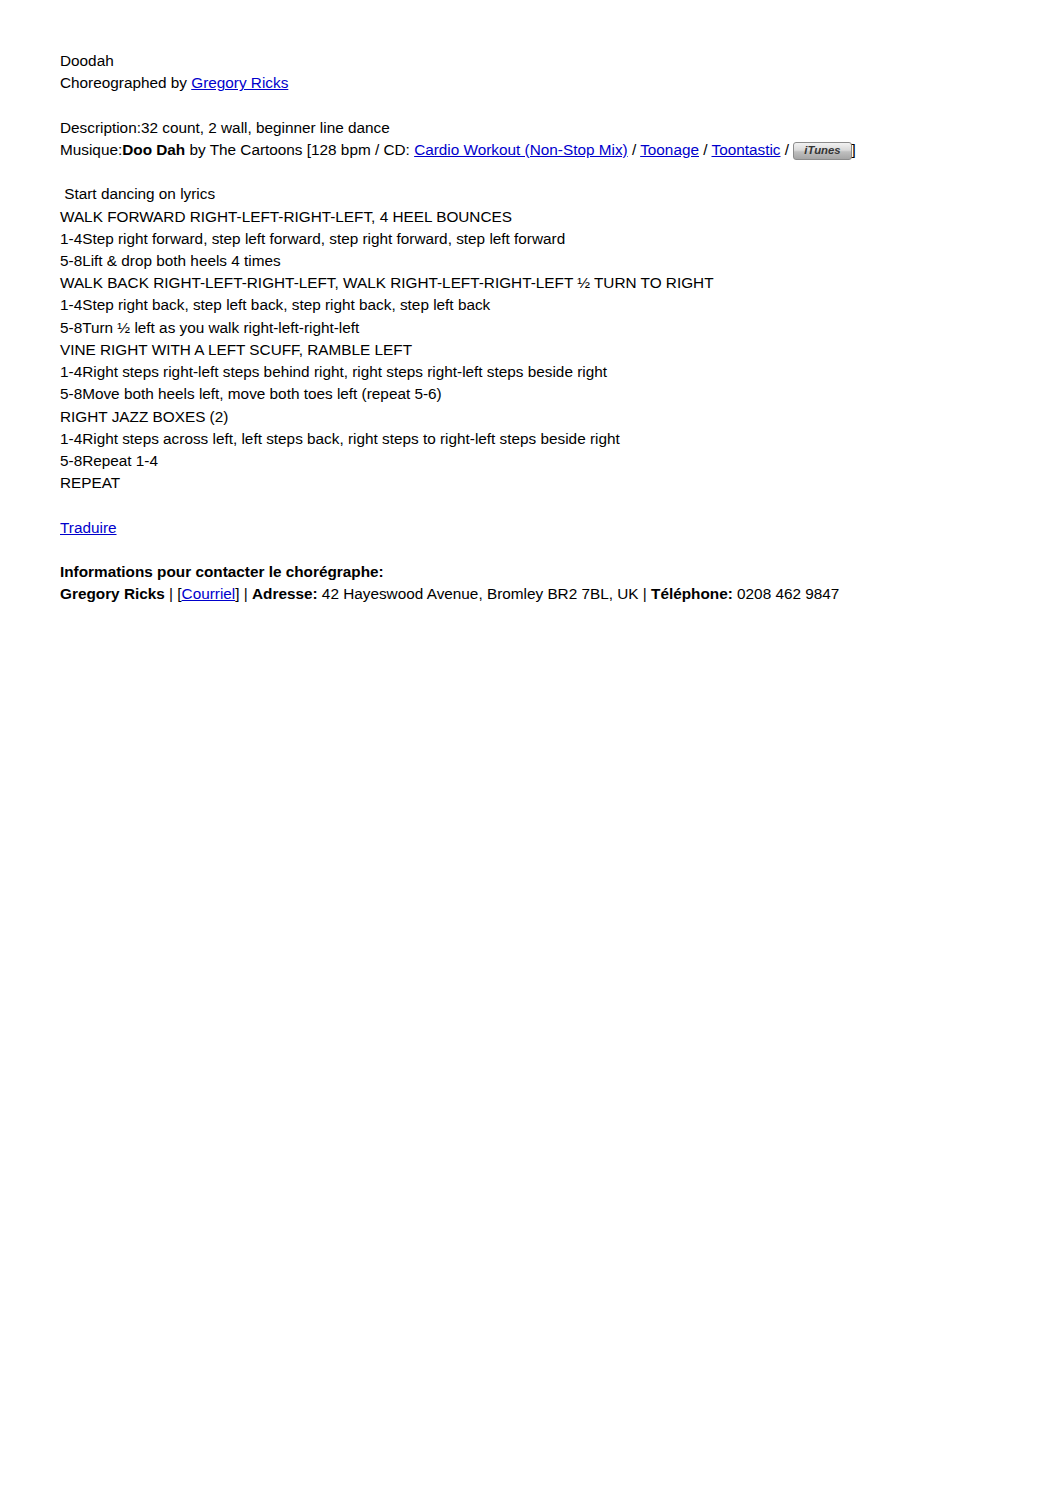Doodah
Choreographed by Gregory Ricks
Description:32 count, 2 wall, beginner line dance
Musique:Doo Dah by The Cartoons [128 bpm / CD: Cardio Workout (Non-Stop Mix) / Toonage / Toontastic / iTunes]
Start dancing on lyrics
WALK FORWARD RIGHT-LEFT-RIGHT-LEFT, 4 HEEL BOUNCES
1-4Step right forward, step left forward, step right forward, step left forward
5-8Lift & drop both heels 4 times
WALK BACK RIGHT-LEFT-RIGHT-LEFT, WALK RIGHT-LEFT-RIGHT-LEFT ½ TURN TO RIGHT
1-4Step right back, step left back, step right back, step left back
5-8Turn ½ left as you walk right-left-right-left
VINE RIGHT WITH A LEFT SCUFF, RAMBLE LEFT
1-4Right steps right-left steps behind right, right steps right-left steps beside right
5-8Move both heels left, move both toes left (repeat 5-6)
RIGHT JAZZ BOXES (2)
1-4Right steps across left, left steps back, right steps to right-left steps beside right
5-8Repeat 1-4
REPEAT
Traduire
Informations pour contacter le chorégraphe:
Gregory Ricks | [Courriel] | Adresse: 42 Hayeswood Avenue, Bromley BR2 7BL, UK | Téléphone: 0208 462 9847